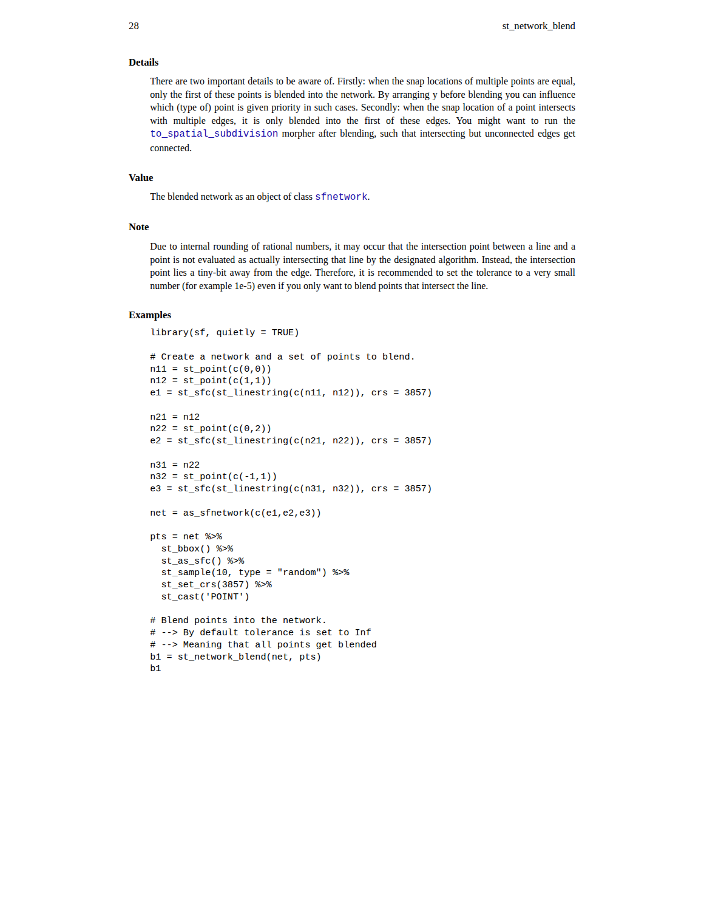28 st_network_blend
Details
There are two important details to be aware of. Firstly: when the snap locations of multiple points are equal, only the first of these points is blended into the network. By arranging y before blending you can influence which (type of) point is given priority in such cases. Secondly: when the snap location of a point intersects with multiple edges, it is only blended into the first of these edges. You might want to run the to_spatial_subdivision morpher after blending, such that intersecting but unconnected edges get connected.
Value
The blended network as an object of class sfnetwork.
Note
Due to internal rounding of rational numbers, it may occur that the intersection point between a line and a point is not evaluated as actually intersecting that line by the designated algorithm. Instead, the intersection point lies a tiny-bit away from the edge. Therefore, it is recommended to set the tolerance to a very small number (for example 1e-5) even if you only want to blend points that intersect the line.
Examples
library(sf, quietly = TRUE)

# Create a network and a set of points to blend.
n11 = st_point(c(0,0))
n12 = st_point(c(1,1))
e1 = st_sfc(st_linestring(c(n11, n12)), crs = 3857)

n21 = n12
n22 = st_point(c(0,2))
e2 = st_sfc(st_linestring(c(n21, n22)), crs = 3857)

n31 = n22
n32 = st_point(c(-1,1))
e3 = st_sfc(st_linestring(c(n31, n32)), crs = 3857)

net = as_sfnetwork(c(e1,e2,e3))

pts = net %>%
  st_bbox() %>%
  st_as_sfc() %>%
  st_sample(10, type = "random") %>%
  st_set_crs(3857) %>%
  st_cast('POINT')

# Blend points into the network.
# --> By default tolerance is set to Inf
# --> Meaning that all points get blended
b1 = st_network_blend(net, pts)
b1